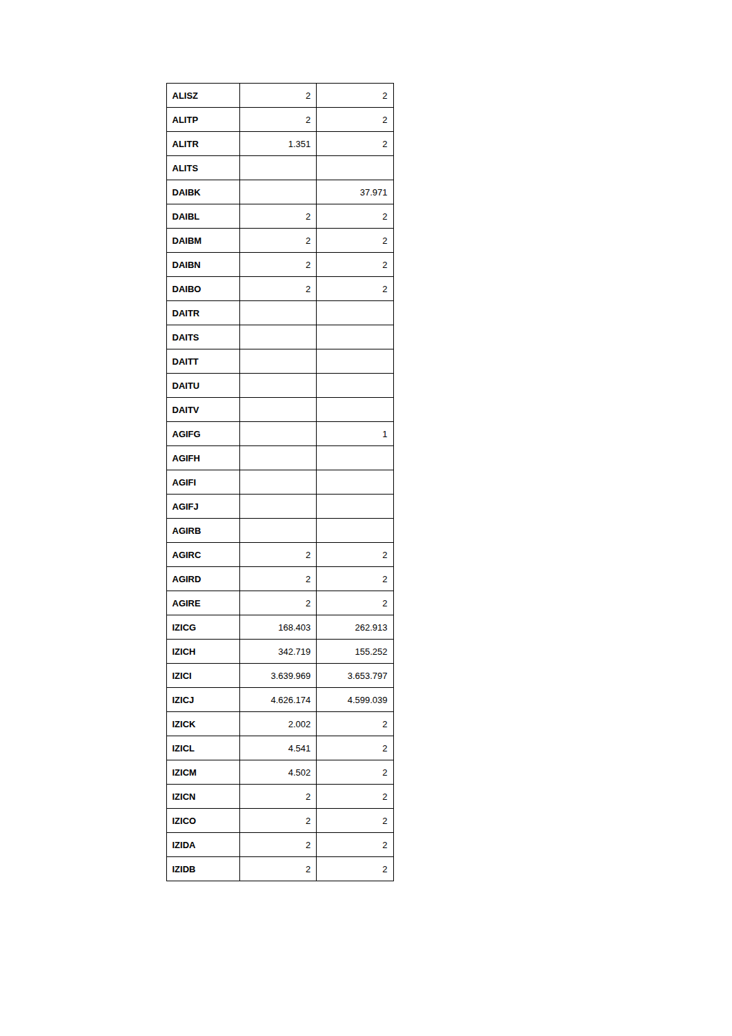| ALISZ | 2 | 2 |
| ALITP | 2 | 2 |
| ALITR | 1.351 | 2 |
| ALITS | | |
| DAIBK | | 37.971 |
| DAIBL | 2 | 2 |
| DAIBM | 2 | 2 |
| DAIBN | 2 | 2 |
| DAIBO | 2 | 2 |
| DAITR | | |
| DAITS | | |
| DAITT | | |
| DAITU | | |
| DAITV | | |
| AGIFG | | 1 |
| AGIFH | | |
| AGIFI | | |
| AGIFJ | | |
| AGIRB | | |
| AGIRC | 2 | 2 |
| AGIRD | 2 | 2 |
| AGIRE | 2 | 2 |
| IZICG | 168.403 | 262.913 |
| IZICH | 342.719 | 155.252 |
| IZICI | 3.639.969 | 3.653.797 |
| IZICJ | 4.626.174 | 4.599.039 |
| IZICK | 2.002 | 2 |
| IZICL | 4.541 | 2 |
| IZICM | 4.502 | 2 |
| IZICN | 2 | 2 |
| IZICO | 2 | 2 |
| IZIDA | 2 | 2 |
| IZIDB | 2 | 2 |